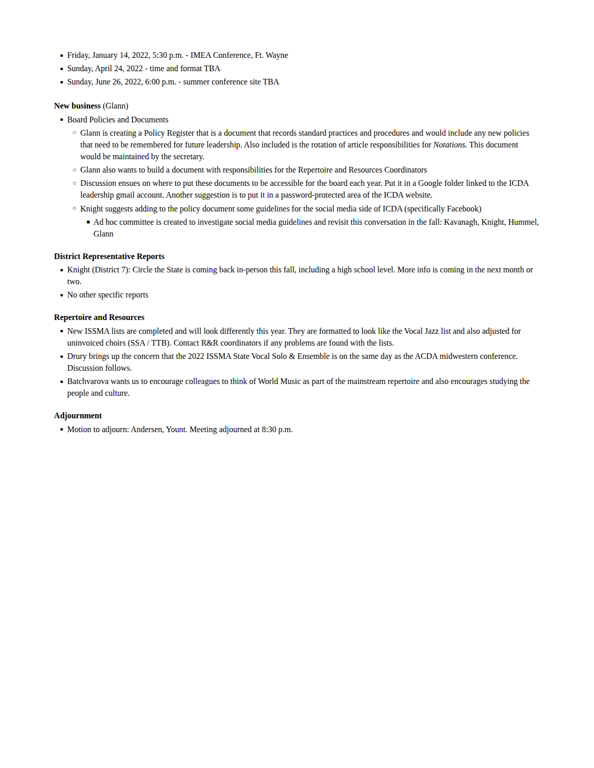Friday, January 14, 2022, 5:30 p.m. - IMEA Conference, Ft. Wayne
Sunday, April 24, 2022 - time and format TBA
Sunday, June 26, 2022, 6:00 p.m. - summer conference site TBA
New business (Glann)
Board Policies and Documents
Glann is creating a Policy Register that is a document that records standard practices and procedures and would include any new policies that need to be remembered for future leadership. Also included is the rotation of article responsibilities for Notations. This document would be maintained by the secretary.
Glann also wants to build a document with responsibilities for the Repertoire and Resources Coordinators
Discussion ensues on where to put these documents to be accessible for the board each year. Put it in a Google folder linked to the ICDA leadership gmail account. Another suggestion is to put it in a password-protected area of the ICDA website.
Knight suggests adding to the policy document some guidelines for the social media side of ICDA (specifically Facebook)
Ad hoc committee is created to investigate social media guidelines and revisit this conversation in the fall: Kavanagh, Knight, Hummel, Glann
District Representative Reports
Knight (District 7): Circle the State is coming back in-person this fall, including a high school level. More info is coming in the next month or two.
No other specific reports
Repertoire and Resources
New ISSMA lists are completed and will look differently this year. They are formatted to look like the Vocal Jazz list and also adjusted for uninvoiced choirs (SSA / TTB). Contact R&R coordinators if any problems are found with the lists.
Drury brings up the concern that the 2022 ISSMA State Vocal Solo & Ensemble is on the same day as the ACDA midwestern conference. Discussion follows.
Batchvarova wants us to encourage colleagues to think of World Music as part of the mainstream repertoire and also encourages studying the people and culture.
Adjournment
Motion to adjourn: Andersen, Yount. Meeting adjourned at 8:30 p.m.